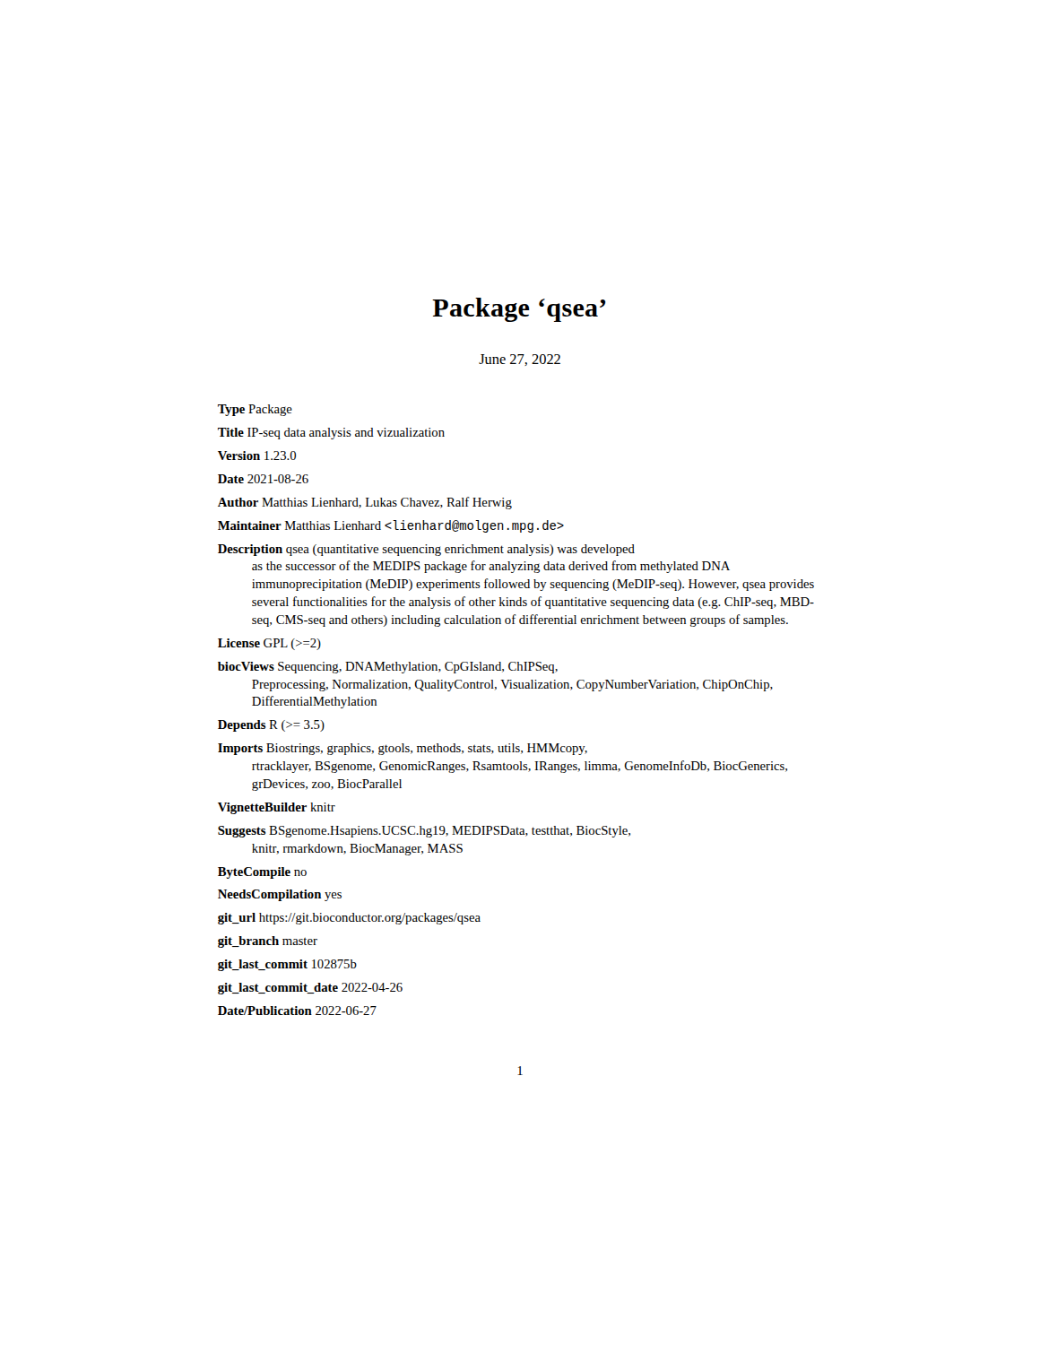Package ‘qsea’
June 27, 2022
Type Package
Title IP-seq data analysis and vizualization
Version 1.23.0
Date 2021-08-26
Author Matthias Lienhard, Lukas Chavez, Ralf Herwig
Maintainer Matthias Lienhard <lienhard@molgen.mpg.de>
Description qsea (quantitative sequencing enrichment analysis) was developed as the successor of the MEDIPS package for analyzing data derived from methylated DNA immunoprecipitation (MeDIP) experiments followed by sequencing (MeDIP-seq). However, qsea provides several functionalities for the analysis of other kinds of quantitative sequencing data (e.g. ChIP-seq, MBD-seq, CMS-seq and others) including calculation of differential enrichment between groups of samples.
License GPL (>=2)
biocViews Sequencing, DNAMethylation, CpGIsland, ChIPSeq, Preprocessing, Normalization, QualityControl, Visualization, CopyNumberVariation, ChipOnChip, DifferentialMethylation
Depends R (>= 3.5)
Imports Biostrings, graphics, gtools, methods, stats, utils, HMMcopy, rtracklayer, BSgenome, GenomicRanges, Rsamtools, IRanges, limma, GenomeInfoDb, BiocGenerics, grDevices, zoo, BiocParallel
VignetteBuilder knitr
Suggests BSgenome.Hsapiens.UCSC.hg19, MEDIPSData, testthat, BiocStyle, knitr, rmarkdown, BiocManager, MASS
ByteCompile no
NeedsCompilation yes
git_url https://git.bioconductor.org/packages/qsea
git_branch master
git_last_commit 102875b
git_last_commit_date 2022-04-26
Date/Publication 2022-06-27
1